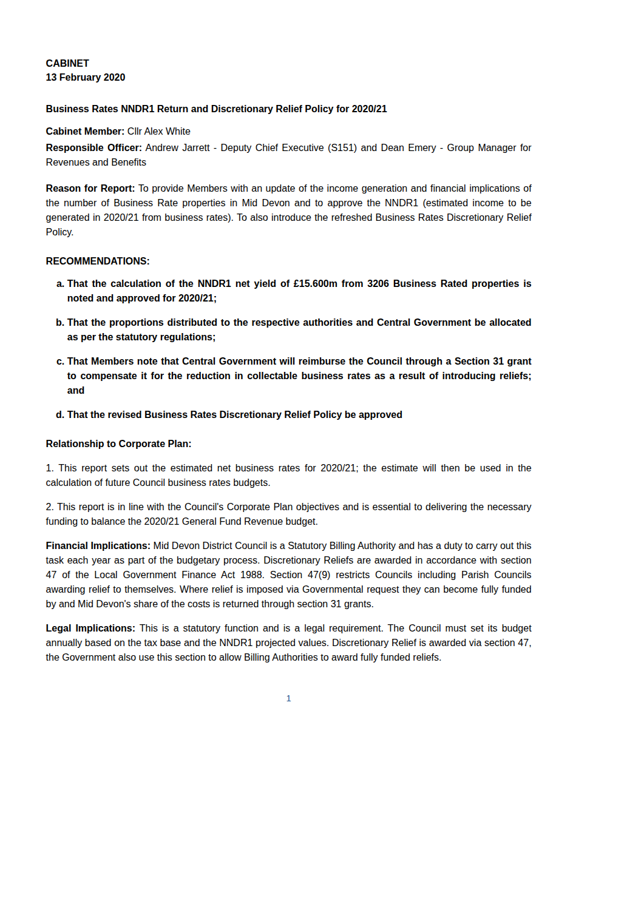CABINET
13 February 2020
Business Rates NNDR1 Return and Discretionary Relief Policy for 2020/21
Cabinet Member: Cllr Alex White
Responsible Officer: Andrew Jarrett - Deputy Chief Executive (S151) and Dean Emery - Group Manager for Revenues and Benefits
Reason for Report: To provide Members with an update of the income generation and financial implications of the number of Business Rate properties in Mid Devon and to approve the NNDR1 (estimated income to be generated in 2020/21 from business rates). To also introduce the refreshed Business Rates Discretionary Relief Policy.
RECOMMENDATIONS:
That the calculation of the NNDR1 net yield of £15.600m from 3206 Business Rated properties is noted and approved for 2020/21;
That the proportions distributed to the respective authorities and Central Government be allocated as per the statutory regulations;
That Members note that Central Government will reimburse the Council through a Section 31 grant to compensate it for the reduction in collectable business rates as a result of introducing reliefs; and
That the revised Business Rates Discretionary Relief Policy be approved
Relationship to Corporate Plan:
1. This report sets out the estimated net business rates for 2020/21; the estimate will then be used in the calculation of future Council business rates budgets.
2. This report is in line with the Council's Corporate Plan objectives and is essential to delivering the necessary funding to balance the 2020/21 General Fund Revenue budget.
Financial Implications: Mid Devon District Council is a Statutory Billing Authority and has a duty to carry out this task each year as part of the budgetary process. Discretionary Reliefs are awarded in accordance with section 47 of the Local Government Finance Act 1988. Section 47(9) restricts Councils including Parish Councils awarding relief to themselves. Where relief is imposed via Governmental request they can become fully funded by and Mid Devon's share of the costs is returned through section 31 grants.
Legal Implications: This is a statutory function and is a legal requirement. The Council must set its budget annually based on the tax base and the NNDR1 projected values. Discretionary Relief is awarded via section 47, the Government also use this section to allow Billing Authorities to award fully funded reliefs.
1